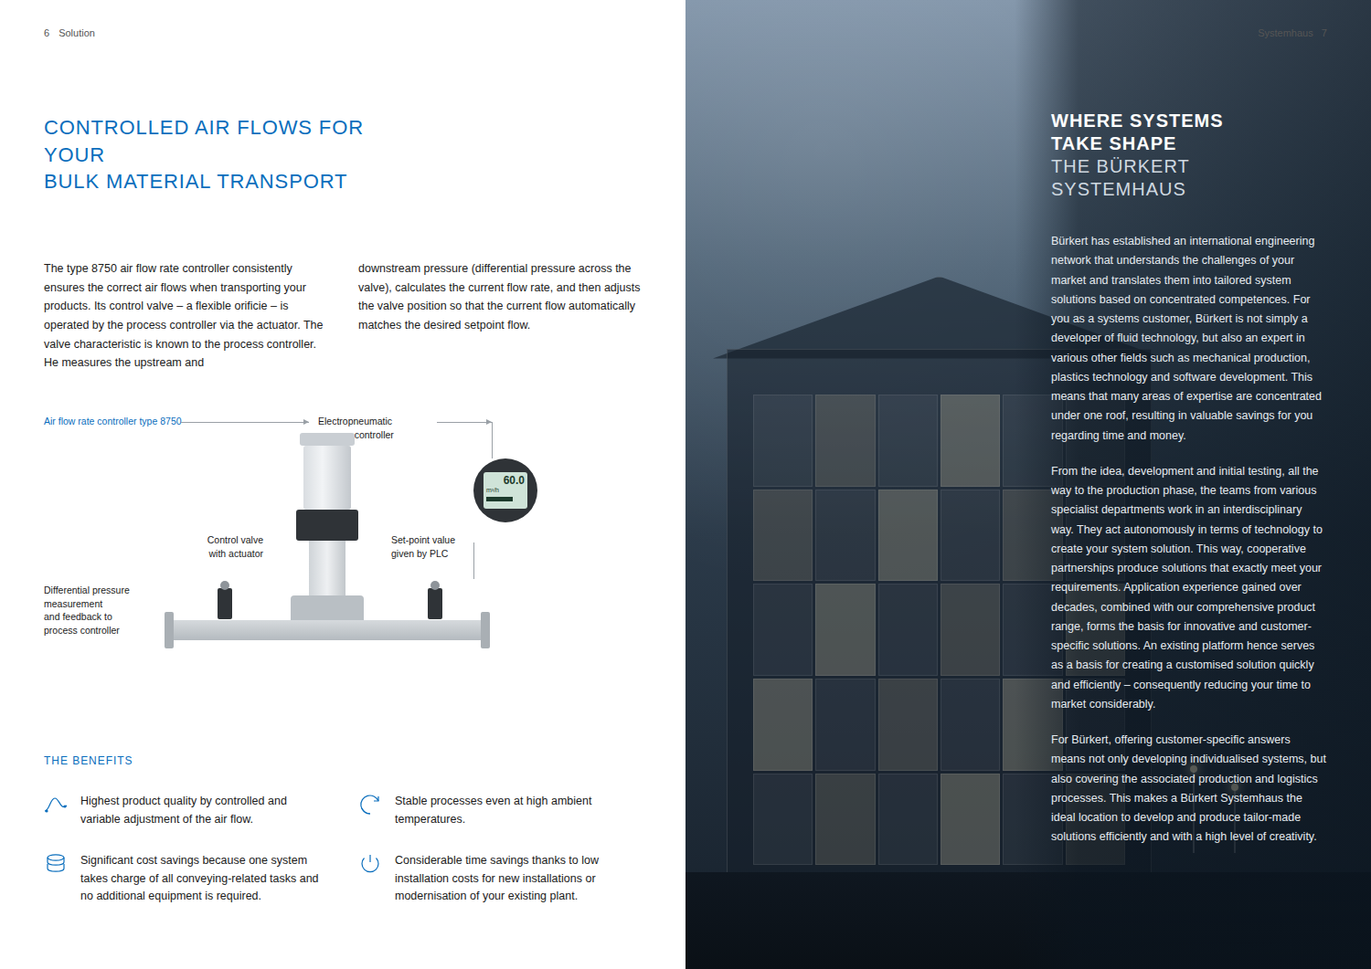6 Solution
Controlled air flows for your
bulk material transport
The type 8750 air flow rate controller consistently ensures the correct air flows when transporting your products. Its control valve – a flexible orificie – is operated by the process controller via the actuator. The valve characteristic is known to the process controller. He measures the upstream and
downstream pressure (differential pressure across the valve), calculates the current flow rate, and then adjusts the valve position so that the current flow automatically matches the desired setpoint flow.
Air flow rate controller type 8750
Electropneumatic
process controller
Control valve
with actuator
Set-point value
given by PLC
Differential pressure
measurement
and feedback to
process controller
60.0 m³/h
The benefits
Highest product quality by controlled and variable adjustment of the air flow.
Stable processes even at high ambient temperatures.
Significant cost savings because one system takes charge of all conveying-related tasks and no additional equipment is required.
Considerable time savings thanks to low installation costs for new installations or modernisation of your existing plant.
Systemhaus 7
Where systems
take shape The Bürkert Systemhaus
Bürkert has established an international engineering network that understands the challenges of your market and translates them into tailored system solutions based on concentrated competences. For you as a systems customer, Bürkert is not simply a developer of fluid technology, but also an expert in various other fields such as mechanical production, plastics technology and software development. This means that many areas of expertise are concentrated under one roof, resulting in valuable savings for you regarding time and money.
From the idea, development and initial testing, all the way to the production phase, the teams from various specialist departments work in an interdisciplinary way. They act autonomously in terms of technology to create your system solution. This way, cooperative partnerships produce solutions that exactly meet your requirements. Application experience gained over decades, combined with our comprehensive product range, forms the basis for innovative and customer-specific solutions. An existing platform hence serves as a basis for creating a customised solution quickly and efficiently – consequently reducing your time to market considerably.
For Bürkert, offering customer-specific answers means not only developing individualised systems, but also covering the associated production and logistics processes. This makes a Bürkert Systemhaus the ideal location to develop and produce tailor-made solutions efficiently and with a high level of creativity.